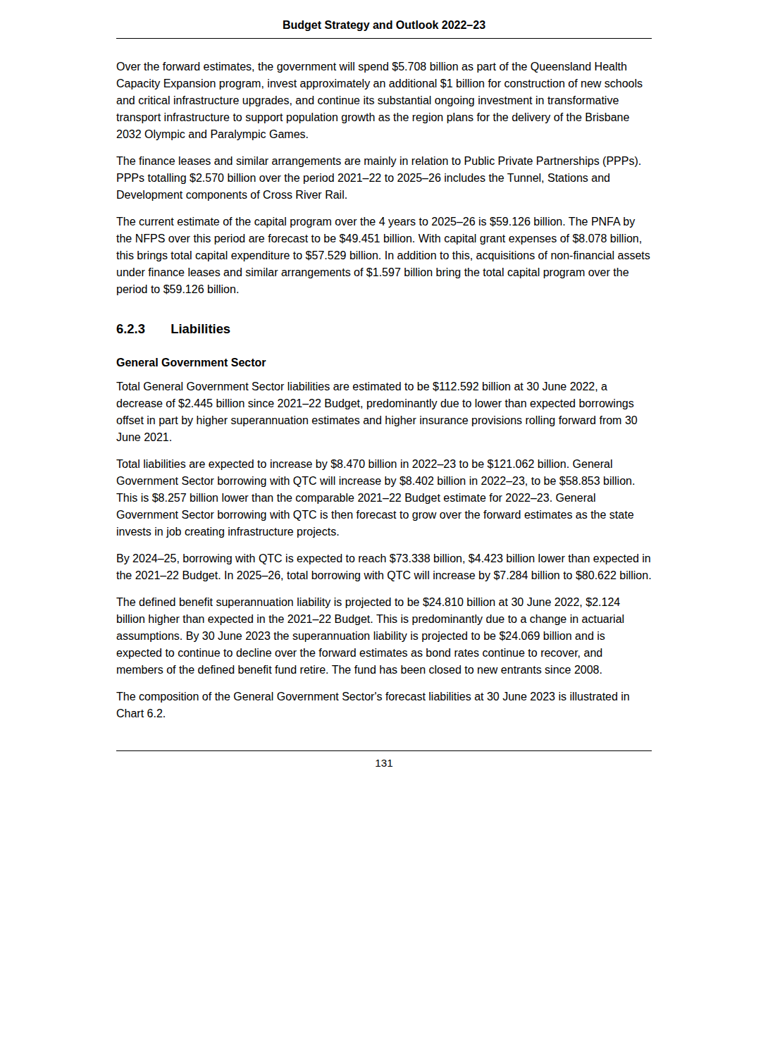Budget Strategy and Outlook 2022–23
Over the forward estimates, the government will spend $5.708 billion as part of the Queensland Health Capacity Expansion program, invest approximately an additional $1 billion for construction of new schools and critical infrastructure upgrades, and continue its substantial ongoing investment in transformative transport infrastructure to support population growth as the region plans for the delivery of the Brisbane 2032 Olympic and Paralympic Games.
The finance leases and similar arrangements are mainly in relation to Public Private Partnerships (PPPs). PPPs totalling $2.570 billion over the period 2021–22 to 2025–26 includes the Tunnel, Stations and Development components of Cross River Rail.
The current estimate of the capital program over the 4 years to 2025–26 is $59.126 billion. The PNFA by the NFPS over this period are forecast to be $49.451 billion. With capital grant expenses of $8.078 billion, this brings total capital expenditure to $57.529 billion. In addition to this, acquisitions of non-financial assets under finance leases and similar arrangements of $1.597 billion bring the total capital program over the period to $59.126 billion.
6.2.3 Liabilities
General Government Sector
Total General Government Sector liabilities are estimated to be $112.592 billion at 30 June 2022, a decrease of $2.445 billion since 2021–22 Budget, predominantly due to lower than expected borrowings offset in part by higher superannuation estimates and higher insurance provisions rolling forward from 30 June 2021.
Total liabilities are expected to increase by $8.470 billion in 2022–23 to be $121.062 billion. General Government Sector borrowing with QTC will increase by $8.402 billion in 2022–23, to be $58.853 billion. This is $8.257 billion lower than the comparable 2021–22 Budget estimate for 2022–23. General Government Sector borrowing with QTC is then forecast to grow over the forward estimates as the state invests in job creating infrastructure projects.
By 2024–25, borrowing with QTC is expected to reach $73.338 billion, $4.423 billion lower than expected in the 2021–22 Budget. In 2025–26, total borrowing with QTC will increase by $7.284 billion to $80.622 billion.
The defined benefit superannuation liability is projected to be $24.810 billion at 30 June 2022, $2.124 billion higher than expected in the 2021–22 Budget. This is predominantly due to a change in actuarial assumptions. By 30 June 2023 the superannuation liability is projected to be $24.069 billion and is expected to continue to decline over the forward estimates as bond rates continue to recover, and members of the defined benefit fund retire. The fund has been closed to new entrants since 2008.
The composition of the General Government Sector's forecast liabilities at 30 June 2023 is illustrated in Chart 6.2.
131